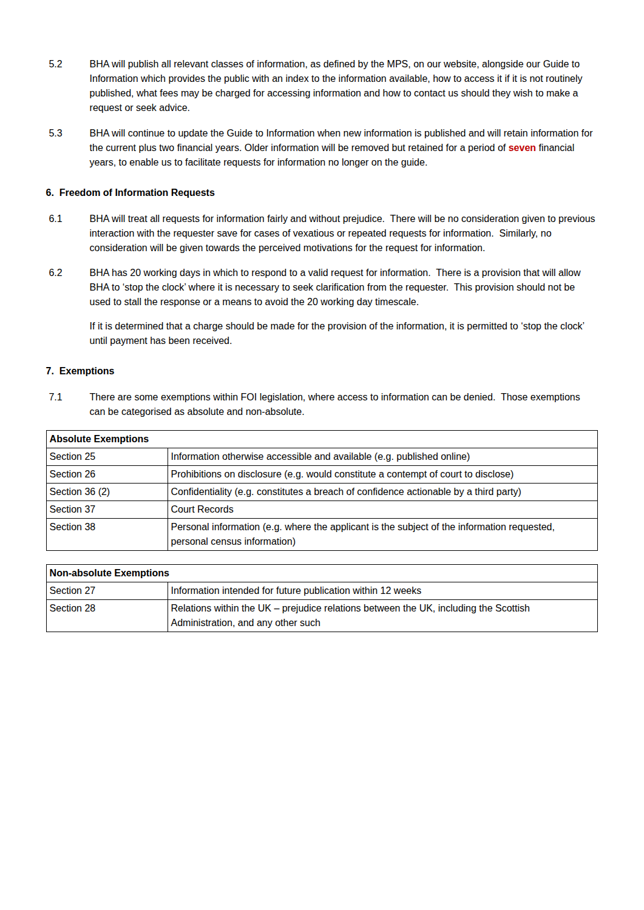5.2
BHA will publish all relevant classes of information, as defined by the MPS, on our website, alongside our Guide to Information which provides the public with an index to the information available, how to access it if it is not routinely published, what fees may be charged for accessing information and how to contact us should they wish to make a request or seek advice.
5.3
BHA will continue to update the Guide to Information when new information is published and will retain information for the current plus two financial years. Older information will be removed but retained for a period of seven financial years, to enable us to facilitate requests for information no longer on the guide.
6. Freedom of Information Requests
6.1
BHA will treat all requests for information fairly and without prejudice. There will be no consideration given to previous interaction with the requester save for cases of vexatious or repeated requests for information. Similarly, no consideration will be given towards the perceived motivations for the request for information.
6.2
BHA has 20 working days in which to respond to a valid request for information. There is a provision that will allow BHA to ‘stop the clock’ where it is necessary to seek clarification from the requester. This provision should not be used to stall the response or a means to avoid the 20 working day timescale.
If it is determined that a charge should be made for the provision of the information, it is permitted to ‘stop the clock’ until payment has been received.
7. Exemptions
7.1
There are some exemptions within FOI legislation, where access to information can be denied. Those exemptions can be categorised as absolute and non-absolute.
| Absolute Exemptions |
| --- |
| Section 25 | Information otherwise accessible and available (e.g. published online) |
| Section 26 | Prohibitions on disclosure (e.g. would constitute a contempt of court to disclose) |
| Section 36 (2) | Confidentiality (e.g. constitutes a breach of confidence actionable by a third party) |
| Section 37 | Court Records |
| Section 38 | Personal information (e.g. where the applicant is the subject of the information requested, personal census information) |
| Non-absolute Exemptions |
| --- |
| Section 27 | Information intended for future publication within 12 weeks |
| Section 28 | Relations within the UK – prejudice relations between the UK, including the Scottish Administration, and any other such |